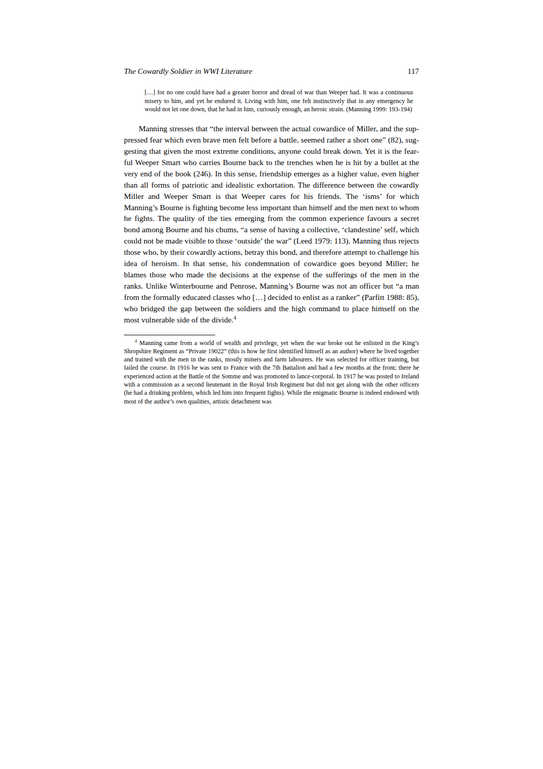The Cowardly Soldier in WWI Literature 117
[…] for no one could have had a greater horror and dread of war than Weeper had. It was a continuous misery to him, and yet he endured it. Living with him, one felt instinctively that in any emergency he would not let one down, that he had in him, curiously enough, an heroic strain. (Manning 1999: 193-194)
Manning stresses that “the interval between the actual cowardice of Miller, and the suppressed fear which even brave men felt before a battle, seemed rather a short one” (82), suggesting that given the most extreme conditions, anyone could break down. Yet it is the fearful Weeper Smart who carries Bourne back to the trenches when he is hit by a bullet at the very end of the book (246). In this sense, friendship emerges as a higher value, even higher than all forms of patriotic and idealistic exhortation. The difference between the cowardly Miller and Weeper Smart is that Weeper cares for his friends. The ‘isms’ for which Manning’s Bourne is fighting become less important than himself and the men next to whom he fights. The quality of the ties emerging from the common experience favours a secret bond among Bourne and his chums, “a sense of having a collective, ‘clandestine’ self, which could not be made visible to those ‘outside’ the war” (Leed 1979: 113). Manning thus rejects those who, by their cowardly actions, betray this bond, and therefore attempt to challenge his idea of heroism. In that sense, his condemnation of cowardice goes beyond Miller; he blames those who made the decisions at the expense of the sufferings of the men in the ranks. Unlike Winterbourne and Penrose, Manning’s Bourne was not an officer but “a man from the formally educated classes who […] decided to enlist as a ranker” (Parfitt 1988: 85), who bridged the gap between the soldiers and the high command to place himself on the most vulnerable side of the divide.4
4 Manning came from a world of wealth and privilege, yet when the war broke out he enlisted in the King’s Shropshire Regiment as “Private 19022” (this is how he first identified himself as an author) where he lived together and trained with the men in the ranks, mostly miners and farm labourers. He was selected for officer training, but failed the course. In 1916 he was sent to France with the 7th Battalion and had a few months at the front; there he experienced action at the Battle of the Somme and was promoted to lance-corporal. In 1917 he was posted to Ireland with a commission as a second lieutenant in the Royal Irish Regiment but did not get along with the other officers (he had a drinking problem, which led him into frequent fights). While the enigmatic Bourne is indeed endowed with most of the author’s own qualities, artistic detachment was